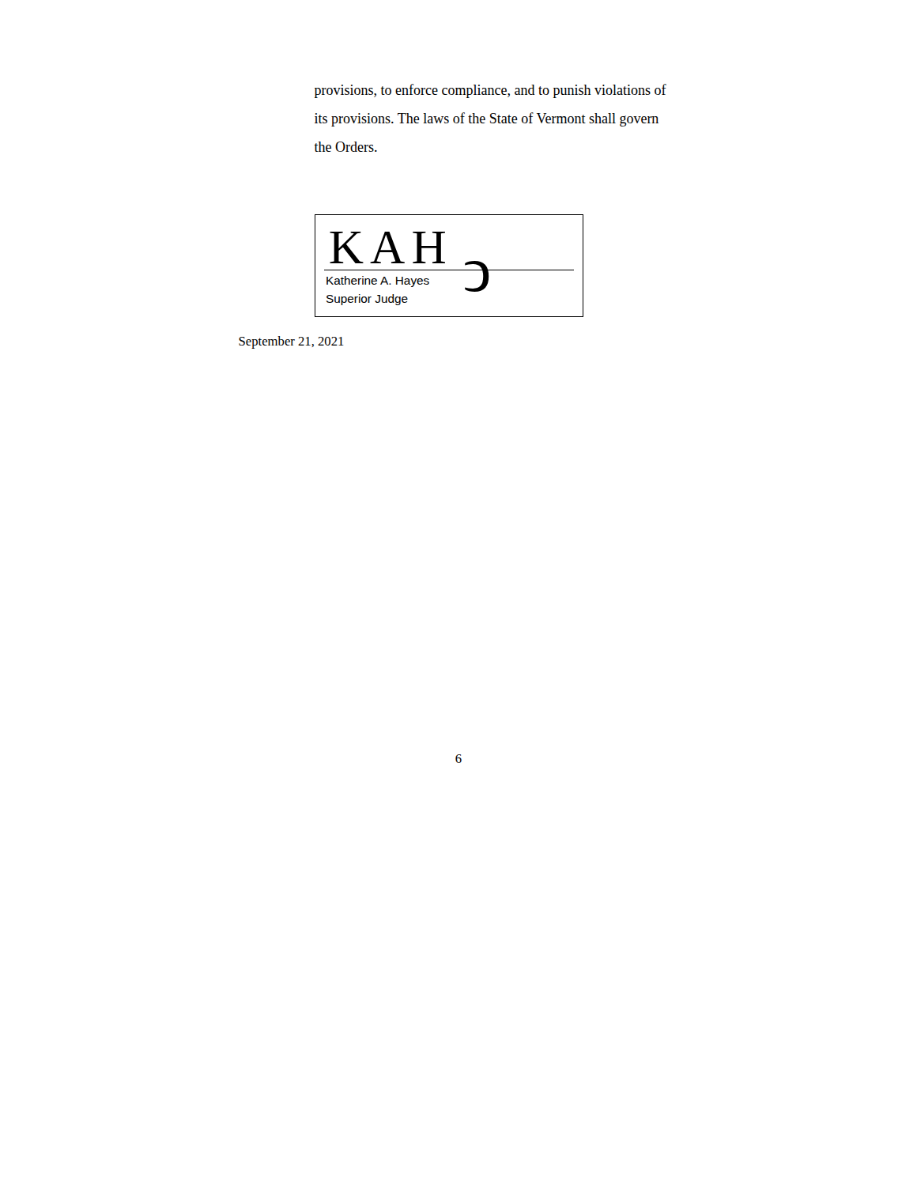provisions, to enforce compliance, and to punish violations of its provisions. The laws of the State of Vermont shall govern the Orders.
K A H ↄ
Katherine A. Hayes
Superior Judge
September 21, 2021
6